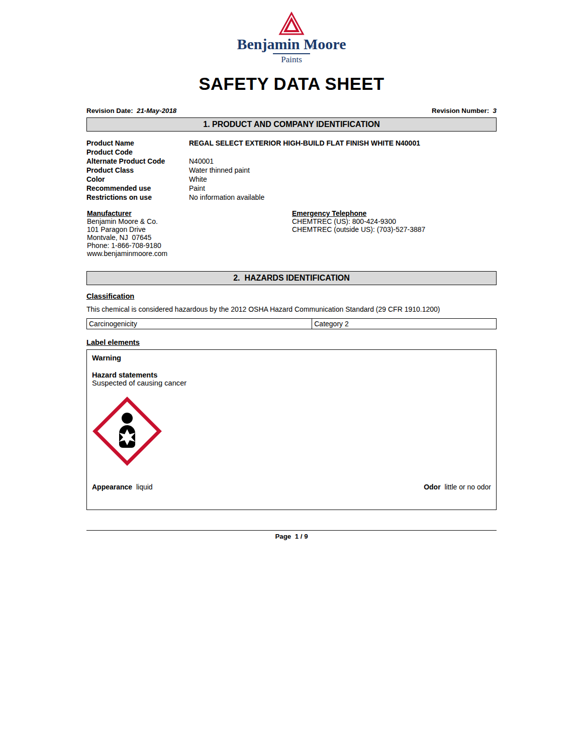Benjamin Moore ® Paints
SAFETY DATA SHEET
Revision Date: 21-May-2018 Revision Number: 3
1. PRODUCT AND COMPANY IDENTIFICATION
| Product Name | REGAL SELECT EXTERIOR HIGH-BUILD FLAT FINISH WHITE N40001 |
| Product Code |
| Alternate Product Code | N40001 |
| Product Class | Water thinned paint |
| Color | White |
| Recommended use | Paint |
| Restrictions on use | No information available |
| Manufacturer Benjamin Moore & Co. 101 Paragon Drive Montvale, NJ 07645 Phone: 1-866-708-9180 www.benjaminmoore.com | Emergency Telephone CHEMTREC (US): 800-424-9300 CHEMTREC (outside US): (703)-527-3887 |
2. HAZARDS IDENTIFICATION
Classification
This chemical is considered hazardous by the 2012 OSHA Hazard Communication Standard (29 CFR 1910.1200)
| Carcinogenicity | Category 2 |
Label elements
Warning
Hazard statements
Suspected of causing cancer
Appearance liquid Odor little or no odor
Page 1 / 9